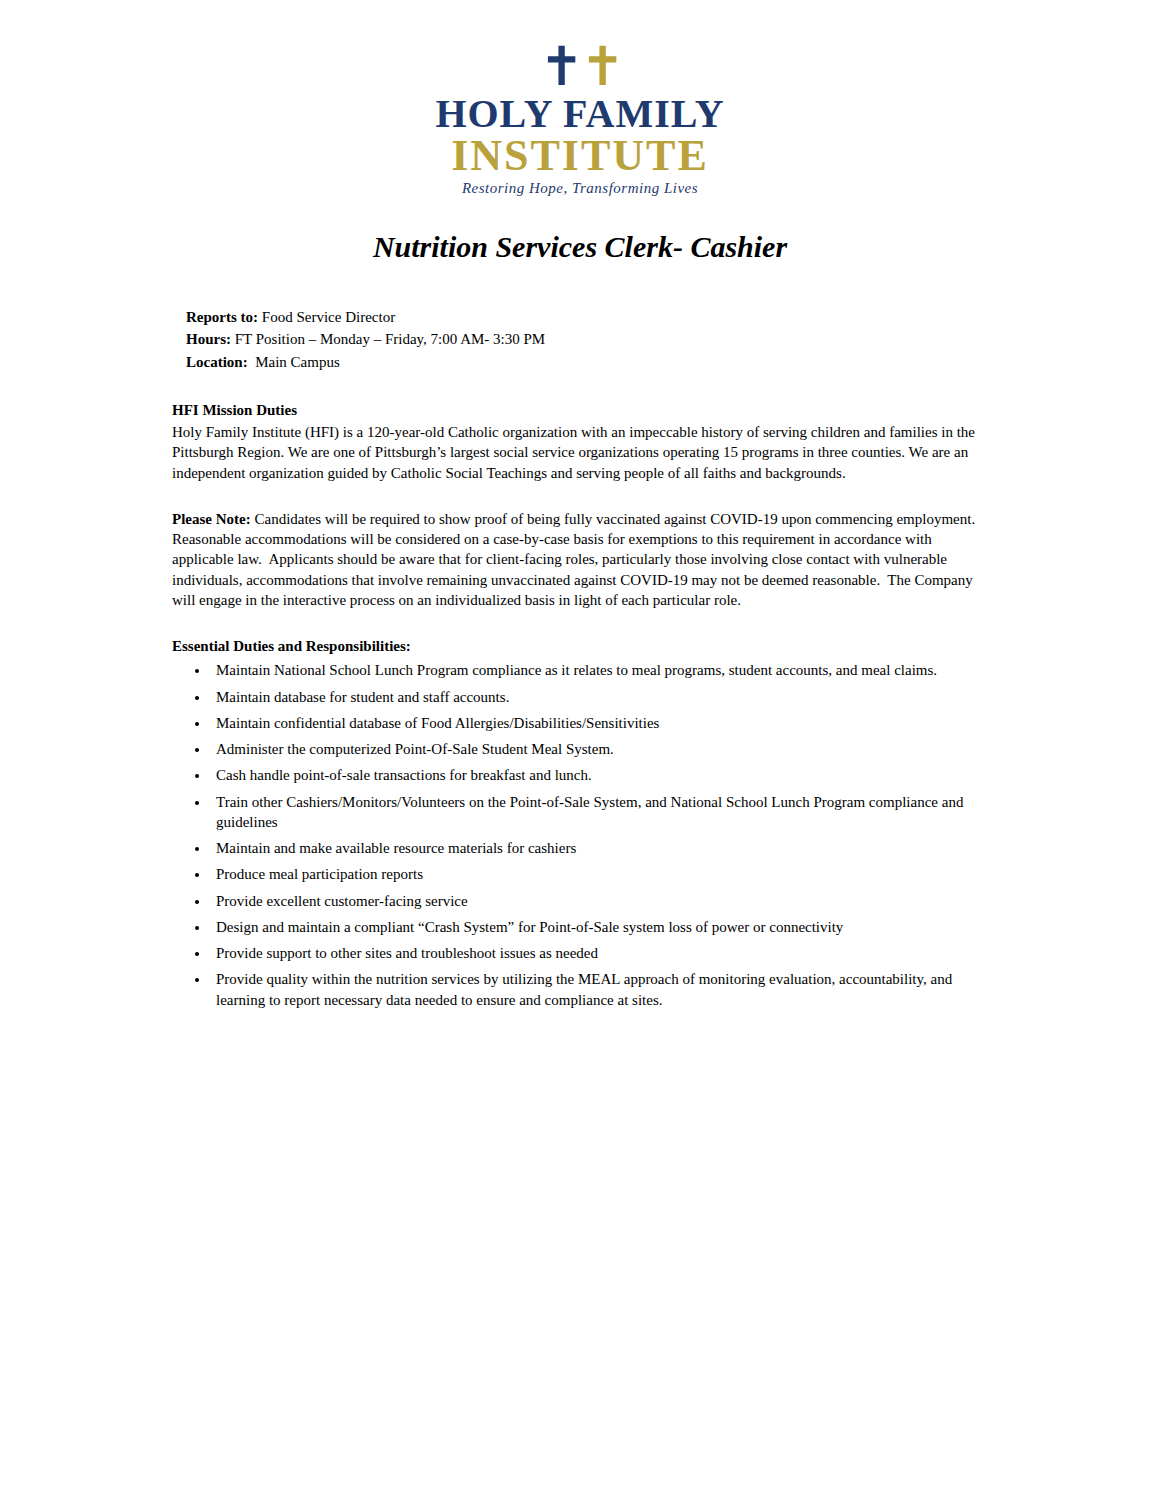✝✝
HOLY FAMILY
INSTITUTE
Restoring Hope, Transforming Lives
Nutrition Services Clerk- Cashier
Reports to: Food Service Director
Hours: FT Position – Monday – Friday, 7:00 AM- 3:30 PM
Location: Main Campus
HFI Mission Duties
Holy Family Institute (HFI) is a 120-year-old Catholic organization with an impeccable history of serving children and families in the Pittsburgh Region. We are one of Pittsburgh’s largest social service organizations operating 15 programs in three counties. We are an independent organization guided by Catholic Social Teachings and serving people of all faiths and backgrounds.
Please Note: Candidates will be required to show proof of being fully vaccinated against COVID-19 upon commencing employment. Reasonable accommodations will be considered on a case-by-case basis for exemptions to this requirement in accordance with applicable law. Applicants should be aware that for client-facing roles, particularly those involving close contact with vulnerable individuals, accommodations that involve remaining unvaccinated against COVID-19 may not be deemed reasonable. The Company will engage in the interactive process on an individualized basis in light of each particular role.
Essential Duties and Responsibilities:
Maintain National School Lunch Program compliance as it relates to meal programs, student accounts, and meal claims.
Maintain database for student and staff accounts.
Maintain confidential database of Food Allergies/Disabilities/Sensitivities
Administer the computerized Point-Of-Sale Student Meal System.
Cash handle point-of-sale transactions for breakfast and lunch.
Train other Cashiers/Monitors/Volunteers on the Point-of-Sale System, and National School Lunch Program compliance and guidelines
Maintain and make available resource materials for cashiers
Produce meal participation reports
Provide excellent customer-facing service
Design and maintain a compliant “Crash System” for Point-of-Sale system loss of power or connectivity
Provide support to other sites and troubleshoot issues as needed
Provide quality within the nutrition services by utilizing the MEAL approach of monitoring evaluation, accountability, and learning to report necessary data needed to ensure and compliance at sites.